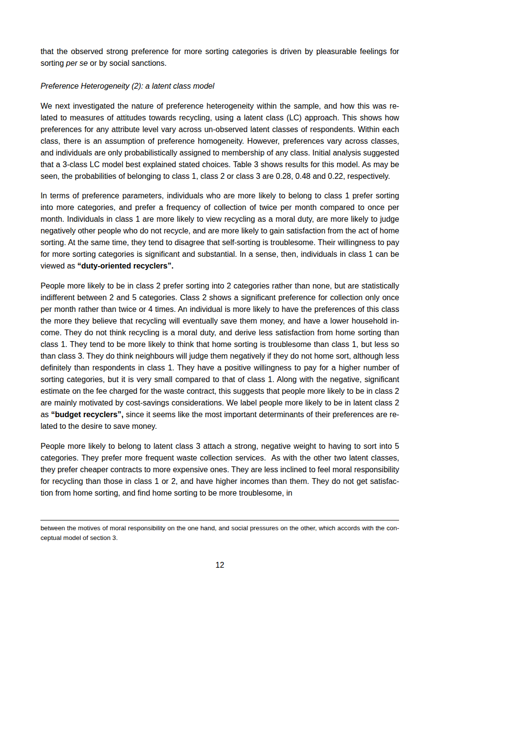that the observed strong preference for more sorting categories is driven by pleasurable feelings for sorting per se or by social sanctions.
Preference Heterogeneity (2): a latent class model
We next investigated the nature of preference heterogeneity within the sample, and how this was related to measures of attitudes towards recycling, using a latent class (LC) approach. This shows how preferences for any attribute level vary across un-observed latent classes of respondents. Within each class, there is an assumption of preference homogeneity. However, preferences vary across classes, and individuals are only probabilistically assigned to membership of any class. Initial analysis suggested that a 3-class LC model best explained stated choices. Table 3 shows results for this model. As may be seen, the probabilities of belonging to class 1, class 2 or class 3 are 0.28, 0.48 and 0.22, respectively.
In terms of preference parameters, individuals who are more likely to belong to class 1 prefer sorting into more categories, and prefer a frequency of collection of twice per month compared to once per month. Individuals in class 1 are more likely to view recycling as a moral duty, are more likely to judge negatively other people who do not recycle, and are more likely to gain satisfaction from the act of home sorting. At the same time, they tend to disagree that self-sorting is troublesome. Their willingness to pay for more sorting categories is significant and substantial. In a sense, then, individuals in class 1 can be viewed as “duty-oriented recyclers”.
People more likely to be in class 2 prefer sorting into 2 categories rather than none, but are statistically indifferent between 2 and 5 categories. Class 2 shows a significant preference for collection only once per month rather than twice or 4 times. An individual is more likely to have the preferences of this class the more they believe that recycling will eventually save them money, and have a lower household income. They do not think recycling is a moral duty, and derive less satisfaction from home sorting than class 1. They tend to be more likely to think that home sorting is troublesome than class 1, but less so than class 3. They do think neighbours will judge them negatively if they do not home sort, although less definitely than respondents in class 1. They have a positive willingness to pay for a higher number of sorting categories, but it is very small compared to that of class 1. Along with the negative, significant estimate on the fee charged for the waste contract, this suggests that people more likely to be in class 2 are mainly motivated by cost-savings considerations. We label people more likely to be in latent class 2 as “budget recyclers”, since it seems like the most important determinants of their preferences are related to the desire to save money.
People more likely to belong to latent class 3 attach a strong, negative weight to having to sort into 5 categories. They prefer more frequent waste collection services. As with the other two latent classes, they prefer cheaper contracts to more expensive ones. They are less inclined to feel moral responsibility for recycling than those in class 1 or 2, and have higher incomes than them. They do not get satisfaction from home sorting, and find home sorting to be more troublesome, in
between the motives of moral responsibility on the one hand, and social pressures on the other, which accords with the conceptual model of section 3.
12